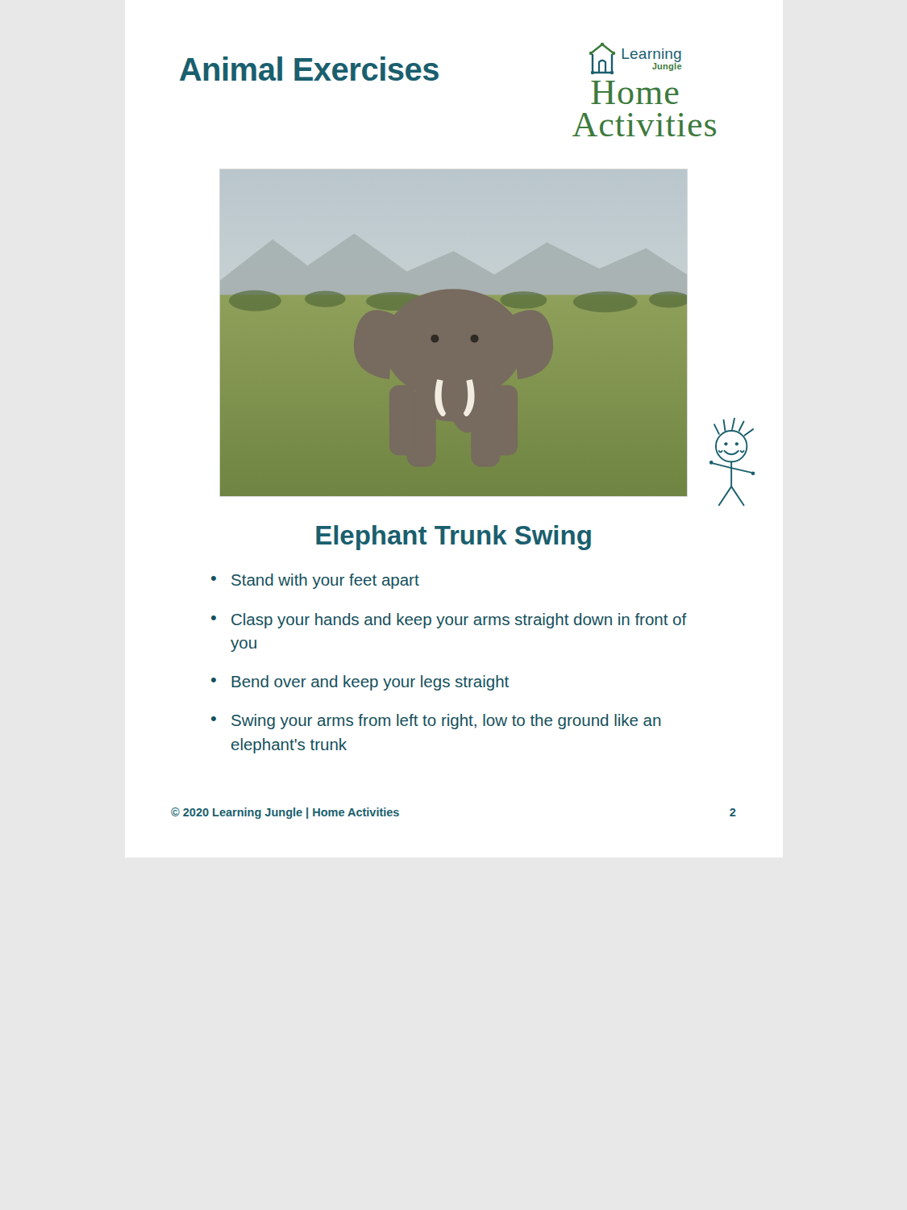Animal Exercises
Learning
Jungle
HomeActivities
Elephant Trunk Swing
Stand with your feet apart
Clasp your hands and keep your arms straight down in front of you
Bend over and keep your legs straight
Swing your arms from left to right, low to the ground like an elephant's trunk
© 2020 Learning Jungle | Home Activities
2